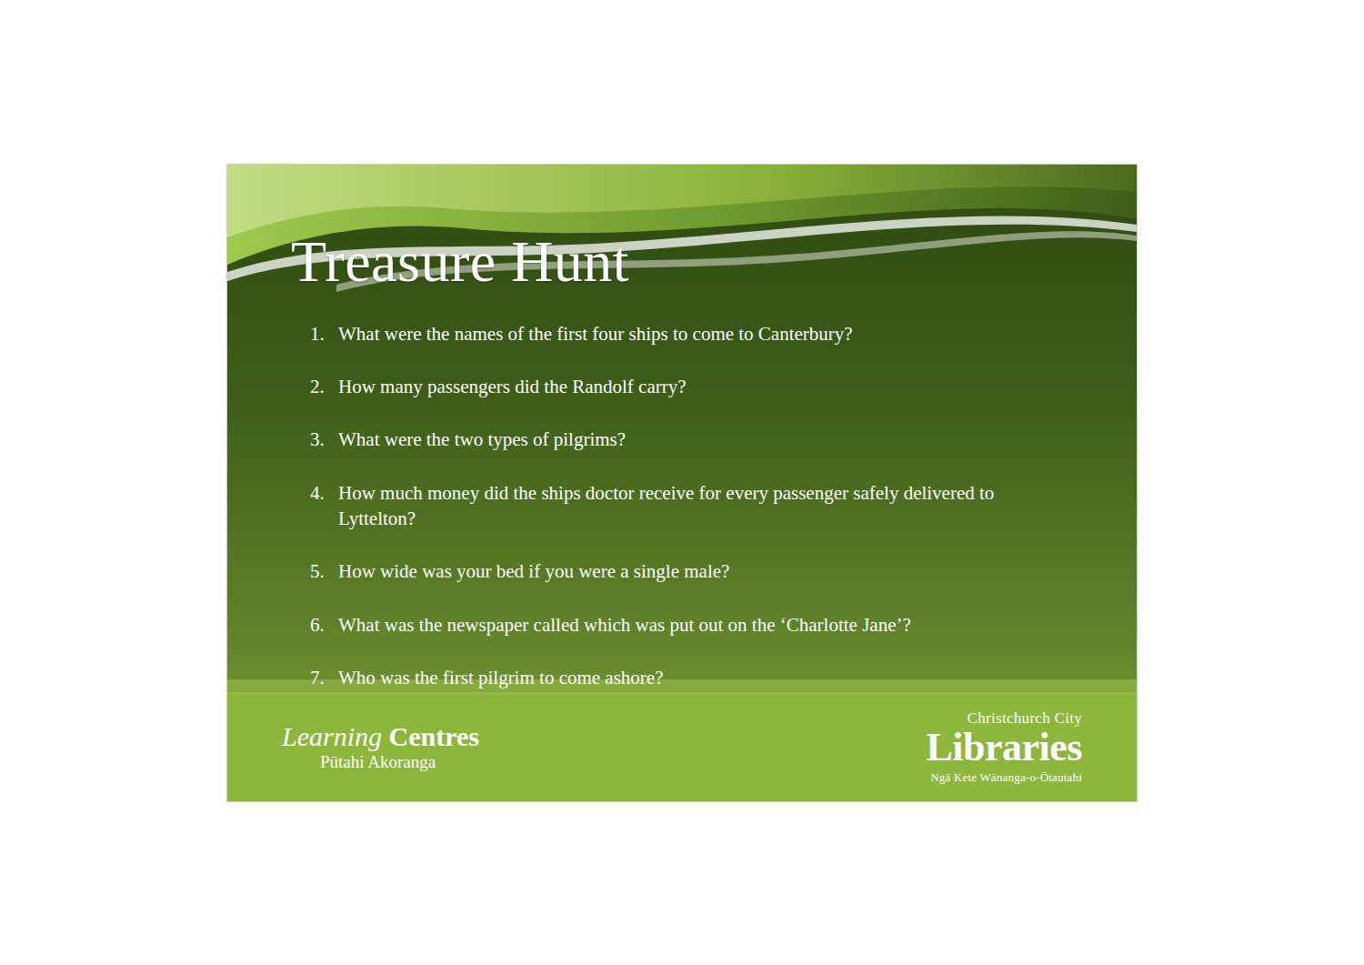Treasure Hunt
What were the names of the first four ships to come to Canterbury?
How many passengers did the Randolf carry?
What were the two types of pilgrims?
How much money did the ships doctor receive for every passenger safely delivered to Lyttelton?
How wide was your bed if you were a single male?
What was the newspaper called which was put out on the ‘Charlotte Jane’?
Who was the first pilgrim to come ashore?
Learning Centres
Pūtahi Akoranga
Christchurch City
Libraries
Ngā Kete Wānanga-o-Ōtautahi